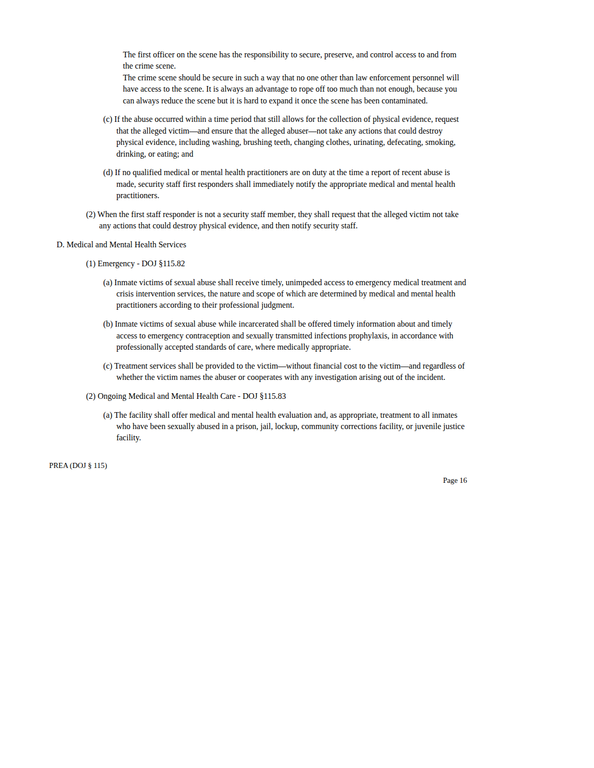The first officer on the scene has the responsibility to secure, preserve, and control access to and from the crime scene.
The crime scene should be secure in such a way that no one other than law enforcement personnel will have access to the scene. It is always an advantage to rope off too much than not enough, because you can always reduce the scene but it is hard to expand it once the scene has been contaminated.
(c) If the abuse occurred within a time period that still allows for the collection of physical evidence, request that the alleged victim—and ensure that the alleged abuser—not take any actions that could destroy physical evidence, including washing, brushing teeth, changing clothes, urinating, defecating, smoking, drinking, or eating; and
(d) If no qualified medical or mental health practitioners are on duty at the time a report of recent abuse is made, security staff first responders shall immediately notify the appropriate medical and mental health practitioners.
(2) When the first staff responder is not a security staff member, they shall request that the alleged victim not take any actions that could destroy physical evidence, and then notify security staff.
D. Medical and Mental Health Services
(1) Emergency - DOJ §115.82
(a) Inmate victims of sexual abuse shall receive timely, unimpeded access to emergency medical treatment and crisis intervention services, the nature and scope of which are determined by medical and mental health practitioners according to their professional judgment.
(b) Inmate victims of sexual abuse while incarcerated shall be offered timely information about and timely access to emergency contraception and sexually transmitted infections prophylaxis, in accordance with professionally accepted standards of care, where medically appropriate.
(c) Treatment services shall be provided to the victim—without financial cost to the victim—and regardless of whether the victim names the abuser or cooperates with any investigation arising out of the incident.
(2) Ongoing Medical and Mental Health Care - DOJ §115.83
(a) The facility shall offer medical and mental health evaluation and, as appropriate, treatment to all inmates who have been sexually abused in a prison, jail, lockup, community corrections facility, or juvenile justice facility.
PREA (DOJ § 115)
Page 16